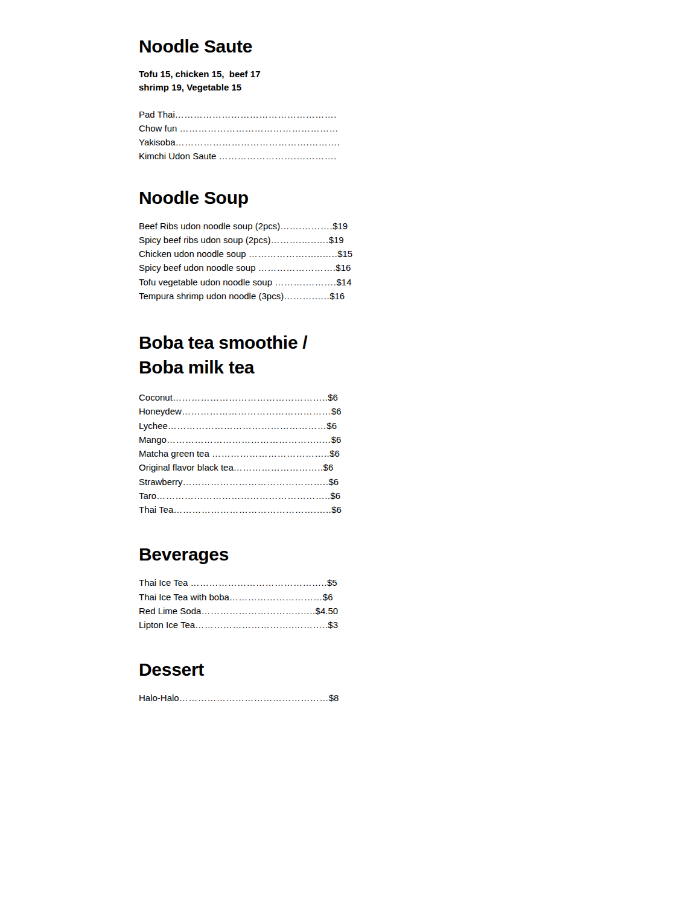Noodle Saute
Tofu 15, chicken 15, beef 17
shrimp 19, Vegetable 15
Pad Thai…………………………………………….
Chow fun ……………………………………………
Yakisoba…………………………………….……….
Kimchi Udon Saute …………………….………….
Noodle Soup
Beef Ribs udon noodle soup (2pcs)…….……….$19
Spicy beef ribs udon soup (2pcs)……….…..….$19
Chicken udon noodle soup ……………….…..…..$15
Spicy beef udon noodle soup …………………….$16
Tofu vegetable udon noodle soup ……….……….$14
Tempura shrimp udon noodle (3pcs)……….…..$16
Boba tea smoothie /
Boba milk tea
Coconut…………………………………………..$6
Honeydew…………………………………………$6
Lychee……………………………………………$6
Mango…………………………………………..…$6
Matcha green tea ………………………………..$6
Original flavor black tea………………………..$6
Strawberry………………………………………..$6
Taro………………………………………………..$6
Thai Tea……………………………………….…..$6
Beverages
Thai Ice Tea ……………………………………..$5
Thai Ice Tea with boba…………………………$6
Red Lime Soda…………………………..…..$4.50
Lipton Ice Tea…………………………..………..$3
Dessert
Halo-Halo…………………………………………$8